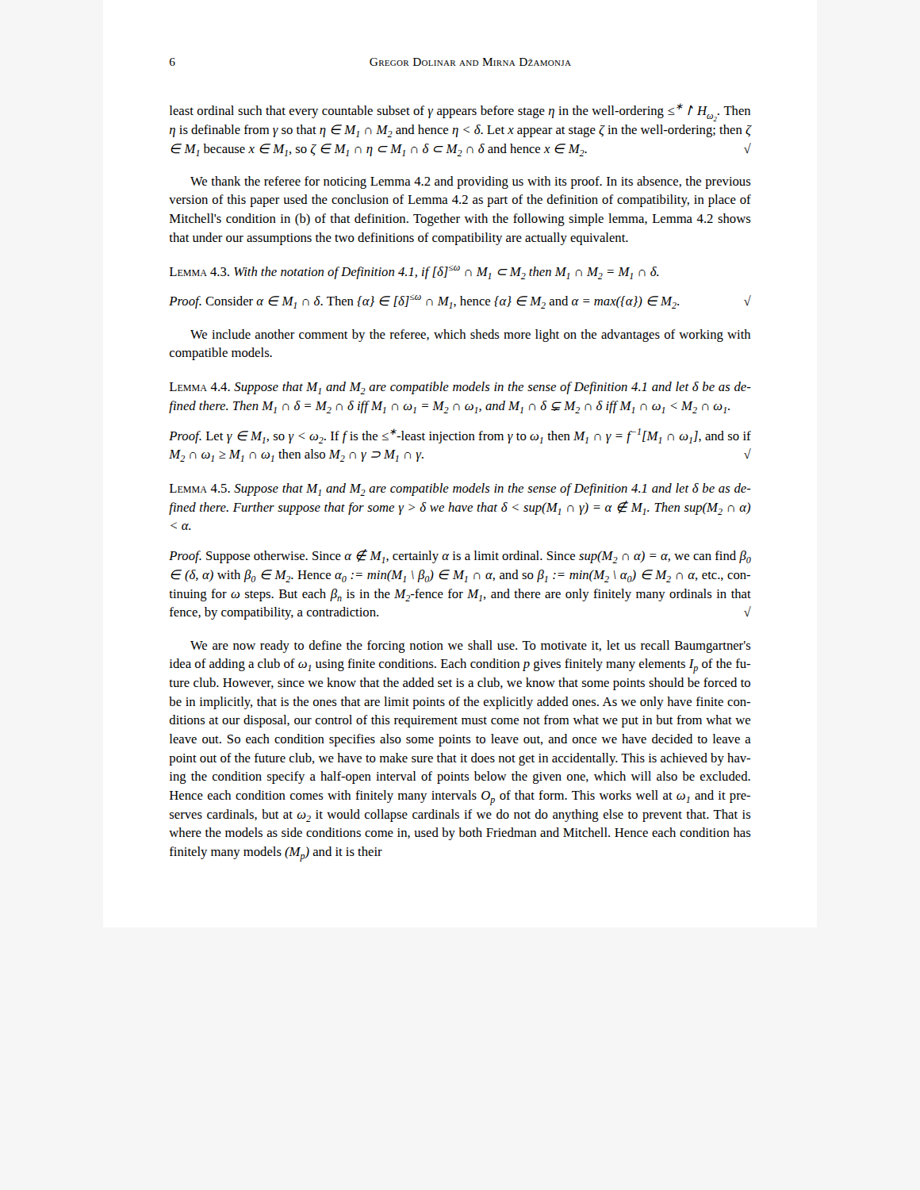6 Gregor Dolinar and Mirna Džamonja
least ordinal such that every countable subset of γ appears before stage η in the well-ordering ≤∗↾ Hω2. Then η is definable from γ so that η ∈ M1 ∩ M2 and hence η < δ. Let x appear at stage ζ in the well-ordering; then ζ ∈ M1 because x ∈ M1, so ζ ∈ M1 ∩ η ⊂ M1 ∩ δ ⊂ M2 ∩ δ and hence x ∈ M2.
We thank the referee for noticing Lemma 4.2 and providing us with its proof. In its absence, the previous version of this paper used the conclusion of Lemma 4.2 as part of the definition of compatibility, in place of Mitchell's condition in (b) of that definition. Together with the following simple lemma, Lemma 4.2 shows that under our assumptions the two definitions of compatibility are actually equivalent.
Lemma 4.3. With the notation of Definition 4.1, if [δ]≤ω ∩ M1 ⊂ M2 then M1 ∩ M2 = M1 ∩ δ.
Proof. Consider α ∈ M1 ∩ δ. Then {α} ∈ [δ]≤ω ∩ M1, hence {α} ∈ M2 and α = max({α}) ∈ M2.
We include another comment by the referee, which sheds more light on the advantages of working with compatible models.
Lemma 4.4. Suppose that M1 and M2 are compatible models in the sense of Definition 4.1 and let δ be as defined there. Then M1 ∩ δ = M2 ∩ δ iff M1 ∩ ω1 = M2 ∩ ω1, and M1 ∩ δ ⊊ M2 ∩ δ iff M1 ∩ ω1 < M2 ∩ ω1.
Proof. Let γ ∈ M1, so γ < ω2. If f is the ≤∗-least injection from γ to ω1 then M1 ∩ γ = f−1[M1 ∩ ω1], and so if M2 ∩ ω1 ≥ M1 ∩ ω1 then also M2 ∩ γ ⊃ M1 ∩ γ.
Lemma 4.5. Suppose that M1 and M2 are compatible models in the sense of Definition 4.1 and let δ be as defined there. Further suppose that for some γ > δ we have that δ < sup(M1 ∩ γ) = α ∉ M1. Then sup(M2 ∩ α) < α.
Proof. Suppose otherwise. Since α ∉ M1, certainly α is a limit ordinal. Since sup(M2 ∩ α) = α, we can find β0 ∈ (δ, α) with β0 ∈ M2. Hence α0 := min(M1 \ β0) ∈ M1 ∩ α, and so β1 := min(M2 \ α0) ∈ M2 ∩ α, etc., continuing for ω steps. But each βn is in the M2-fence for M1, and there are only finitely many ordinals in that fence, by compatibility, a contradiction.
We are now ready to define the forcing notion we shall use. To motivate it, let us recall Baumgartner's idea of adding a club of ω1 using finite conditions. Each condition p gives finitely many elements Ip of the future club. However, since we know that the added set is a club, we know that some points should be forced to be in implicitly, that is the ones that are limit points of the explicitly added ones. As we only have finite conditions at our disposal, our control of this requirement must come not from what we put in but from what we leave out. So each condition specifies also some points to leave out, and once we have decided to leave a point out of the future club, we have to make sure that it does not get in accidentally. This is achieved by having the condition specify a half-open interval of points below the given one, which will also be excluded. Hence each condition comes with finitely many intervals Op of that form. This works well at ω1 and it preserves cardinals, but at ω2 it would collapse cardinals if we do not do anything else to prevent that. That is where the models as side conditions come in, used by both Friedman and Mitchell. Hence each condition has finitely many models (Mp) and it is their